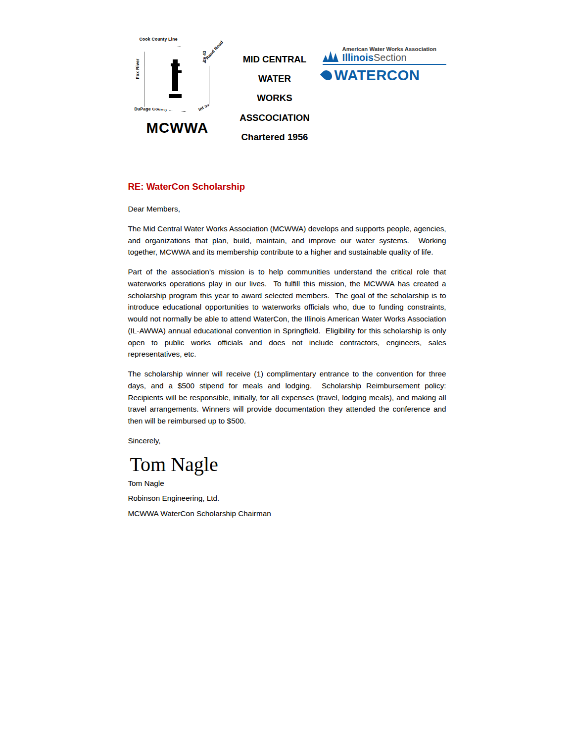Cook County Line U S Route 12 - Rand Road Fox River Illinois Route 43 DuPage County Line Int 55
MCWWA
MID CENTRAL WATER
WORKS ASSCOCIATION
Chartered 1956
American Water Works Association
Illinois Section
WATERCON
RE: WaterCon Scholarship
Dear Members,
The Mid Central Water Works Association (MCWWA) develops and supports people, agencies, and organizations that plan, build, maintain, and improve our water systems. Working together, MCWWA and its membership contribute to a higher and sustainable quality of life.
Part of the association’s mission is to help communities understand the critical role that waterworks operations play in our lives. To fulfill this mission, the MCWWA has created a scholarship program this year to award selected members. The goal of the scholarship is to introduce educational opportunities to waterworks officials who, due to funding constraints, would not normally be able to attend WaterCon, the Illinois American Water Works Association (IL-AWWA) annual educational convention in Springfield. Eligibility for this scholarship is only open to public works officials and does not include contractors, engineers, sales representatives, etc.
The scholarship winner will receive (1) complimentary entrance to the convention for three days, and a $500 stipend for meals and lodging. Scholarship Reimbursement policy: Recipients will be responsible, initially, for all expenses (travel, lodging meals), and making all travel arrangements. Winners will provide documentation they attended the conference and then will be reimbursed up to $500.
Sincerely,
Tom Nagle
Tom Nagle
Robinson Engineering, Ltd.
MCWWA WaterCon Scholarship Chairman